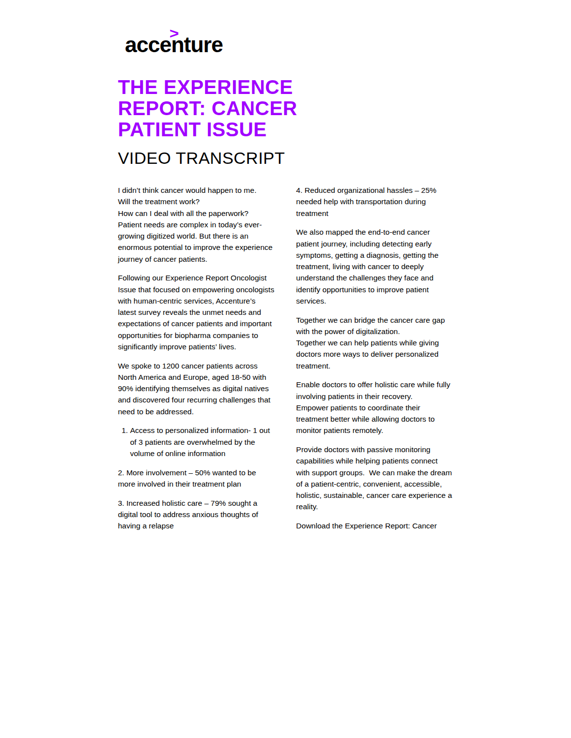> accenture
The Experience
Report: Cancer
Patient Issue
Video Transcript
I didn’t think cancer would happen to me.
Will the treatment work?
How can I deal with all the paperwork?
Patient needs are complex in today’s ever-growing digitized world. But there is an enormous potential to improve the experience journey of cancer patients.
Following our Experience Report Oncologist Issue that focused on empowering oncologists with human-centric services, Accenture’s latest survey reveals the unmet needs and expectations of cancer patients and important opportunities for biopharma companies to significantly improve patients’ lives.
We spoke to 1200 cancer patients across North America and Europe, aged 18-50 with 90% identifying themselves as digital natives and discovered four recurring challenges that need to be addressed.
Access to personalized information- 1 out of 3 patients are overwhelmed by the volume of online information
2. More involvement – 50% wanted to be more involved in their treatment plan
3. Increased holistic care – 79% sought a digital tool to address anxious thoughts of having a relapse
4. Reduced organizational hassles – 25% needed help with transportation during treatment
We also mapped the end-to-end cancer patient journey, including detecting early symptoms, getting a diagnosis, getting the treatment, living with cancer to deeply understand the challenges they face and identify opportunities to improve patient services.
Together we can bridge the cancer care gap with the power of digitalization.
Together we can help patients while giving doctors more ways to deliver personalized treatment.
Enable doctors to offer holistic care while fully involving patients in their recovery.
Empower patients to coordinate their treatment better while allowing doctors to monitor patients remotely.
Provide doctors with passive monitoring capabilities while helping patients connect with support groups. We can make the dream of a patient-centric, convenient, accessible, holistic, sustainable, cancer care experience a reality.
Download the Experience Report: Cancer